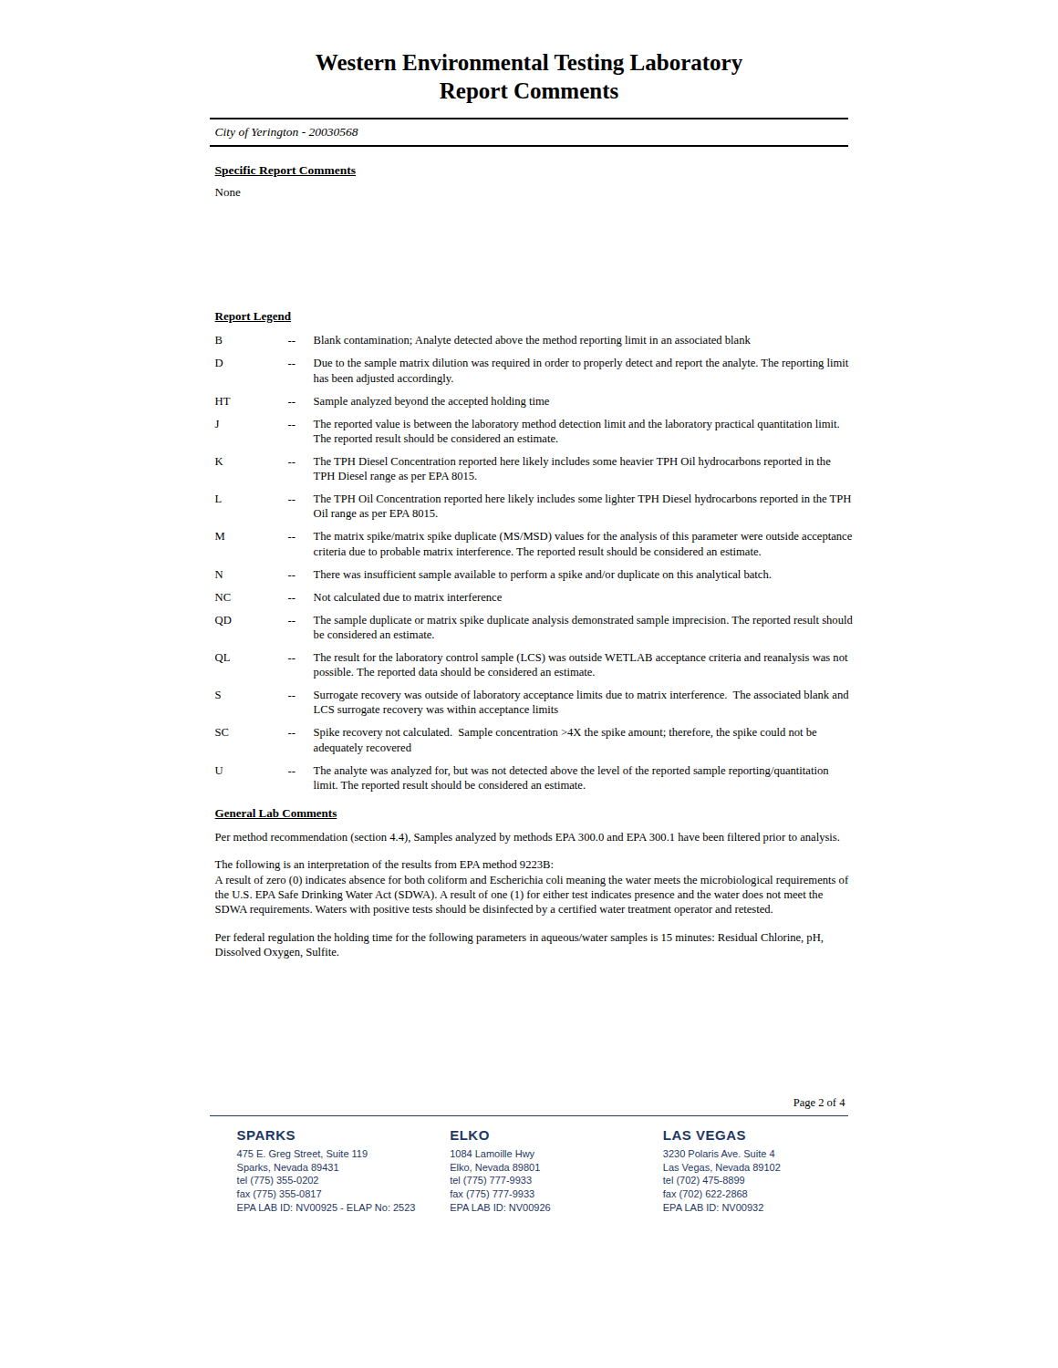Western Environmental Testing LaboratoryReport Comments
City of Yerington - 20030568
Specific Report Comments
None
Report Legend
| B | -- | Blank contamination; Analyte detected above the method reporting limit in an associated blank |
| D | -- | Due to the sample matrix dilution was required in order to properly detect and report the analyte. The reporting limit has been adjusted accordingly. |
| HT | -- | Sample analyzed beyond the accepted holding time |
| J | -- | The reported value is between the laboratory method detection limit and the laboratory practical quantitation limit. The reported result should be considered an estimate. |
| K | -- | The TPH Diesel Concentration reported here likely includes some heavier TPH Oil hydrocarbons reported in the TPH Diesel range as per EPA 8015. |
| L | -- | The TPH Oil Concentration reported here likely includes some lighter TPH Diesel hydrocarbons reported in the TPH Oil range as per EPA 8015. |
| M | -- | The matrix spike/matrix spike duplicate (MS/MSD) values for the analysis of this parameter were outside acceptance criteria due to probable matrix interference. The reported result should be considered an estimate. |
| N | -- | There was insufficient sample available to perform a spike and/or duplicate on this analytical batch. |
| NC | -- | Not calculated due to matrix interference |
| QD | -- | The sample duplicate or matrix spike duplicate analysis demonstrated sample imprecision. The reported result should be considered an estimate. |
| QL | -- | The result for the laboratory control sample (LCS) was outside WETLAB acceptance criteria and reanalysis was not possible. The reported data should be considered an estimate. |
| S | -- | Surrogate recovery was outside of laboratory acceptance limits due to matrix interference. The associated blank and LCS surrogate recovery was within acceptance limits |
| SC | -- | Spike recovery not calculated. Sample concentration >4X the spike amount; therefore, the spike could not be adequately recovered |
| U | -- | The analyte was analyzed for, but was not detected above the level of the reported sample reporting/quantitation limit. The reported result should be considered an estimate. |
General Lab Comments
Per method recommendation (section 4.4), Samples analyzed by methods EPA 300.0 and EPA 300.1 have been filtered prior to analysis.
The following is an interpretation of the results from EPA method 9223B:
A result of zero (0) indicates absence for both coliform and Escherichia coli meaning the water meets the microbiological requirements of the U.S. EPA Safe Drinking Water Act (SDWA). A result of one (1) for either test indicates presence and the water does not meet the SDWA requirements. Waters with positive tests should be disinfected by a certified water treatment operator and retested.
Per federal regulation the holding time for the following parameters in aqueous/water samples is 15 minutes: Residual Chlorine, pH, Dissolved Oxygen, Sulfite.
Page 2 of 4
| SPARKS 475 E. Greg Street, Suite 119 Sparks, Nevada 89431 tel (775) 355-0202 fax (775) 355-0817 EPA LAB ID: NV00925 - ELAP No: 2523 | ELKO 1084 Lamoille Hwy Elko, Nevada 89801 tel (775) 777-9933 fax (775) 777-9933 EPA LAB ID: NV00926 | LAS VEGAS 3230 Polaris Ave. Suite 4 Las Vegas, Nevada 89102 tel (702) 475-8899 fax (702) 622-2868 EPA LAB ID: NV00932 |